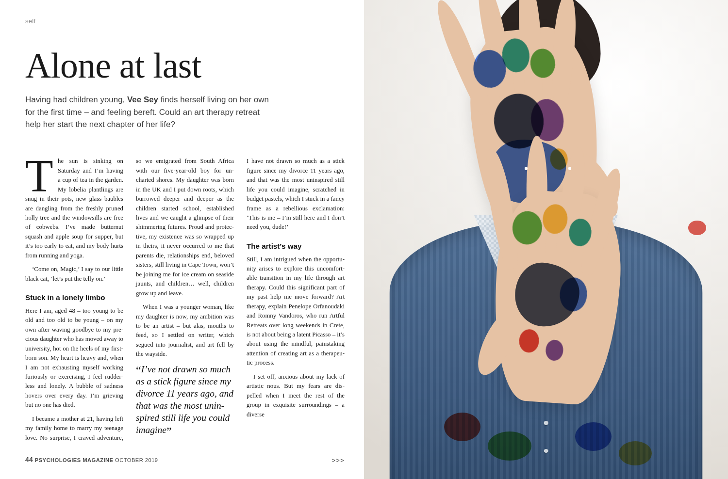self
Alone at last
Having had children young, Vee Sey finds herself living on her own for the first time – and feeling bereft. Could an art therapy retreat help her start the next chapter of her life?
The sun is sinking on Saturday and I’m having a cup of tea in the garden. My lobelia plantlings are snug in their pots, new glass baubles are dangling from the freshly pruned holly tree and the windowsills are free of cobwebs. I’ve made butternut squash and apple soup for supper, but it’s too early to eat, and my body hurts from running and yoga.
‘Come on, Magic,’ I say to our little black cat, ‘let’s put the telly on.’
Stuck in a lonely limbo
Here I am, aged 48 – too young to be old and too old to be young – on my own after waving goodbye to my precious daughter who has moved away to university, hot on the heels of my firstborn son. My heart is heavy and, when I am not exhausting myself working furiously or exercising, I feel rudderless and lonely. A bubble of sadness hovers over every day. I’m grieving but no one has died.
I became a mother at 21, having left my family home to marry my teenage love. No surprise, I craved adventure, so we emigrated from South Africa with our five-year-old boy for uncharted shores. My daughter was born in the UK and I put down roots, which burrowed deeper and deeper as the children started school, established lives and we caught a glimpse of their shimmering futures. Proud and protective, my existence was so wrapped up in theirs, it never occurred to me that parents die, relationships end, beloved sisters, still living in Cape Town, won’t be joining me for ice cream on seaside jaunts, and children… well, children grow up and leave.
When I was a younger woman, like my daughter is now, my ambition was to be an artist – but alas, mouths to feed, so I settled on writer, which segued into journalist, and art fell by the wayside.
“I’ve not drawn so much as a stick figure since my divorce 11 years ago, and that was the most uninspired still life you could imagine”
I have not drawn so much as a stick figure since my divorce 11 years ago, and that was the most uninspired still life you could imagine, scratched in budget pastels, which I stuck in a fancy frame as a rebellious exclamation: ‘This is me – I’m still here and I don’t need you, dude!’
The artist’s way
Still, I am intrigued when the opportunity arises to explore this uncomfortable transition in my life through art therapy. Could this significant part of my past help me move forward? Art therapy, explain Penelope Orfanoudaki and Romny Vandoros, who run Artful Retreats over long weekends in Crete, is not about being a latent Picasso – it’s about using the mindful, painstaking attention of creating art as a therapeutic process.
I set off, anxious about my lack of artistic nous. But my fears are dispelled when I meet the rest of the group in exquisite surroundings – a diverse
44 PSYCHOLOGIES MAGAZINE OCTOBER 2019
>>>